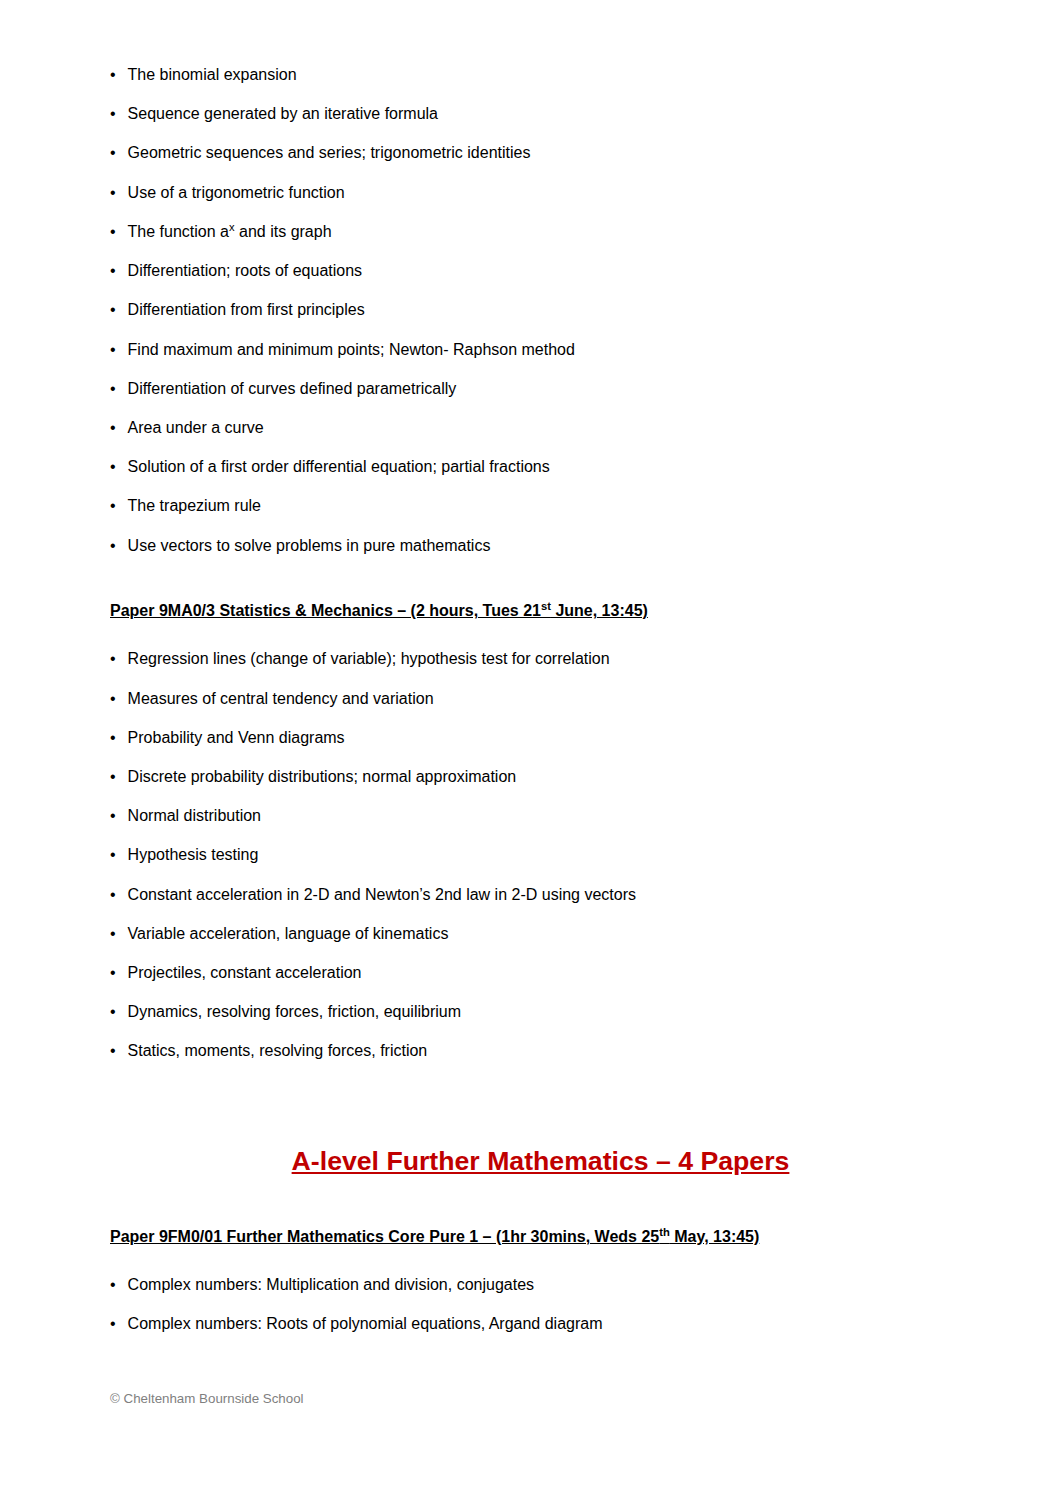The binomial expansion
Sequence generated by an iterative formula
Geometric sequences and series; trigonometric identities
Use of a trigonometric function
The function ax and its graph
Differentiation; roots of equations
Differentiation from first principles
Find maximum and minimum points; Newton- Raphson method
Differentiation of curves defined parametrically
Area under a curve
Solution of a first order differential equation; partial fractions
The trapezium rule
Use vectors to solve problems in pure mathematics
Paper 9MA0/3 Statistics & Mechanics – (2 hours, Tues 21st June, 13:45)
Regression lines (change of variable); hypothesis test for correlation
Measures of central tendency and variation
Probability and Venn diagrams
Discrete probability distributions; normal approximation
Normal distribution
Hypothesis testing
Constant acceleration in 2-D and Newton’s 2nd law in 2-D using vectors
Variable acceleration, language of kinematics
Projectiles, constant acceleration
Dynamics, resolving forces, friction, equilibrium
Statics, moments, resolving forces, friction
A-level Further Mathematics – 4 Papers
Paper 9FM0/01 Further Mathematics Core Pure 1 – (1hr 30mins, Weds 25th May, 13:45)
Complex numbers: Multiplication and division, conjugates
Complex numbers: Roots of polynomial equations, Argand diagram
© Cheltenham Bournside School